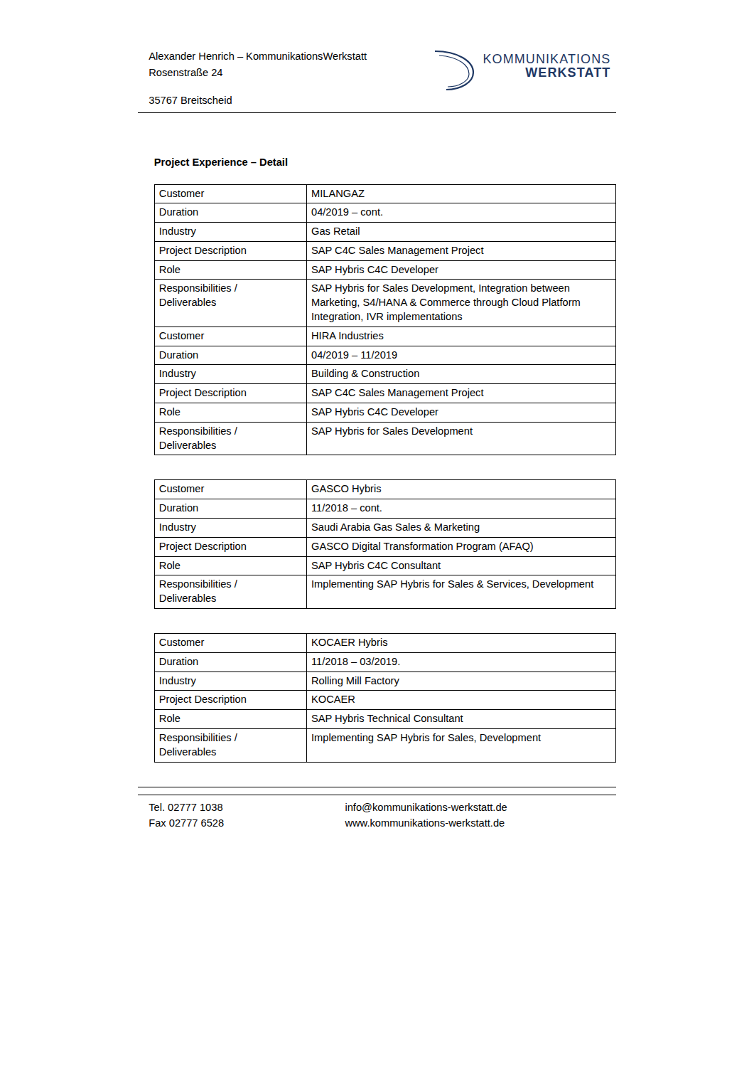Alexander Henrich – KommunikationsWerkstatt
Rosenstraße 24
35767 Breitscheid
KOMMUNIKATIONS
WERKSTATT
Project Experience – Detail
| Customer | MILANGAZ |
| Duration | 04/2019 – cont. |
| Industry | Gas Retail |
| Project Description | SAP C4C Sales Management Project |
| Role | SAP Hybris C4C Developer |
| Responsibilities / Deliverables | SAP Hybris for Sales Development, Integration between Marketing, S4/HANA & Commerce through Cloud Platform Integration, IVR implementations |
| Customer | HIRA Industries |
| Duration | 04/2019 – 11/2019 |
| Industry | Building & Construction |
| Project Description | SAP C4C Sales Management Project |
| Role | SAP Hybris C4C Developer |
| Responsibilities / Deliverables | SAP Hybris for Sales Development |
| Customer | GASCO Hybris |
| Duration | 11/2018 – cont. |
| Industry | Saudi Arabia Gas Sales & Marketing |
| Project Description | GASCO Digital Transformation Program (AFAQ) |
| Role | SAP Hybris C4C Consultant |
| Responsibilities / Deliverables | Implementing SAP Hybris for Sales & Services, Development |
| Customer | KOCAER Hybris |
| Duration | 11/2018 – 03/2019. |
| Industry | Rolling Mill Factory |
| Project Description | KOCAER |
| Role | SAP Hybris Technical Consultant |
| Responsibilities / Deliverables | Implementing SAP Hybris for Sales, Development |
Tel. 02777 1038
Fax 02777 6528
info@kommunikations-werkstatt.de
www.kommunikations-werkstatt.de